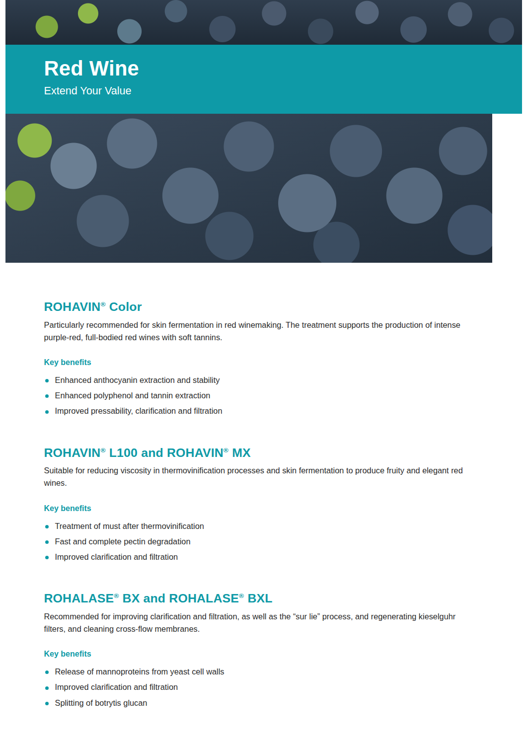Red Wine
Extend Your Value
ROHAVIN® Color
Particularly recommended for skin fermentation in red winemaking. The treatment supports the production of intense purple-red, full-bodied red wines with soft tannins.
Key benefits
Enhanced anthocyanin extraction and stability
Enhanced polyphenol and tannin extraction
Improved pressability, clarification and filtration
ROHAVIN® L100 and ROHAVIN® MX
Suitable for reducing viscosity in thermovinification processes and skin fermentation to produce fruity and elegant red wines.
Key benefits
Treatment of must after thermovinification
Fast and complete pectin degradation
Improved clarification and filtration
ROHALASE® BX and ROHALASE® BXL
Recommended for improving clarification and filtration, as well as the “sur lie” process, and regenerating kieselguhr filters, and cleaning cross-flow membranes.
Key benefits
Release of mannoproteins from yeast cell walls
Improved clarification and filtration
Splitting of botrytis glucan